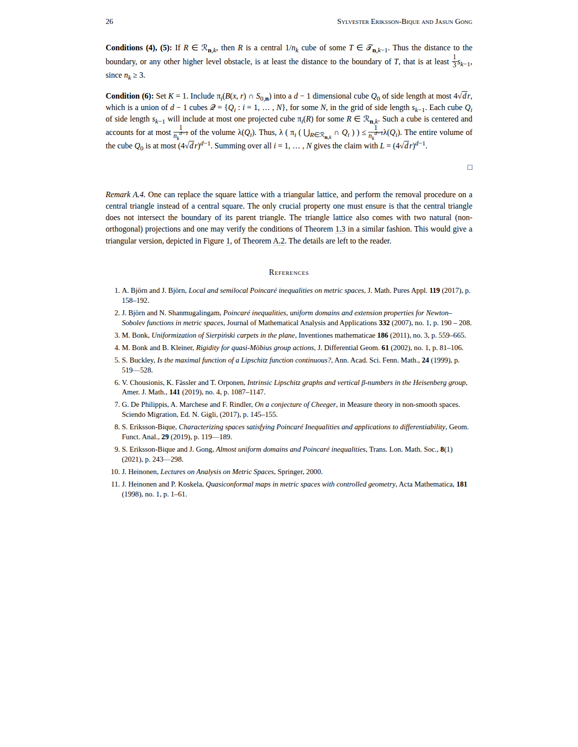26 Sylvester Eriksson-Bique and Jasun Gong
Conditions (4), (5): If R ∈ ℛn,k, then R is a central 1/nk cube of some T ∈ 𝒯n,k−1. Thus the distance to the boundary, or any other higher level obstacle, is at least the distance to the boundary of T, that is at least 13 sk−1, since nk ≥ 3.
Condition (6): Set K = 1. Include πi(B(x, r) ∩ S0,n) into a d − 1 dimensional cube Q0 of side length at most 4√d r, which is a union of d − 1 cubes 𝒬 = {Qi : i = 1, … , N}, for some N, in the grid of side length sk−1. Each cube Qi of side length sk−1 will include at most one projected cube πi(R) for some R ∈ ℛn,k. Such a cube is centered and accounts for at most 1 nkd−1 of the volume λ(Qi). Thus, λ ( πi ( ⋃R∈ℛn,k ∩ Qi ) ) ≤ 1 nkd−1λ(Qi). The entire volume of the cube Q0 is at most (4√d r)d−1. Summing over all i = 1, … , N gives the claim with L = (4√d r)d−1.
□
Remark A.4. One can replace the square lattice with a triangular lattice, and perform the removal procedure on a central triangle instead of a central square. The only crucial property one must ensure is that the central triangle does not intersect the boundary of its parent triangle. The triangle lattice also comes with two natural (non-orthogonal) projections and one may verify the conditions of Theorem 1.3 in a similar fashion. This would give a triangular version, depicted in Figure 1, of Theorem A.2. The details are left to the reader.
References
A. Björn and J. Björn, Local and semilocal Poincaré inequalities on metric spaces, J. Math. Pures Appl. 119 (2017), p. 158–192.
J. Björn and N. Shanmugalingam, Poincaré inequalities, uniform domains and extension properties for Newton–Sobolev functions in metric spaces, Journal of Mathematical Analysis and Applications 332 (2007), no. 1, p. 190 – 208.
M. Bonk, Uniformization of Sierpiński carpets in the plane, Inventiones mathematicae 186 (2011), no. 3, p. 559–665.
M. Bonk and B. Kleiner, Rigidity for quasi-Möbius group actions, J. Differential Geom. 61 (2002), no. 1, p. 81–106.
S. Buckley, Is the maximal function of a Lipschitz function continuous?, Ann. Acad. Sci. Fenn. Math., 24 (1999), p. 519—528.
V. Chousionis, K. Fässler and T. Orponen, Intrinsic Lipschitz graphs and vertical β-numbers in the Heisenberg group, Amer. J. Math., 141 (2019), no. 4, p. 1087–1147.
G. De Philippis, A. Marchese and F. Rindler, On a conjecture of Cheeger, in Measure theory in non-smooth spaces. Sciendo Migration, Ed. N. Gigli, (2017), p. 145–155.
S. Eriksson-Bique, Characterizing spaces satisfying Poincaré Inequalities and applications to differentiability, Geom. Funct. Anal., 29 (2019), p. 119—189.
S. Eriksson-Bique and J. Gong, Almost uniform domains and Poincaré inequalities, Trans. Lon. Math. Soc., 8(1) (2021), p. 243—298.
J. Heinonen, Lectures on Analysis on Metric Spaces, Springer, 2000.
J. Heinonen and P. Koskela, Quasiconformal maps in metric spaces with controlled geometry, Acta Mathematica, 181 (1998), no. 1, p. 1–61.